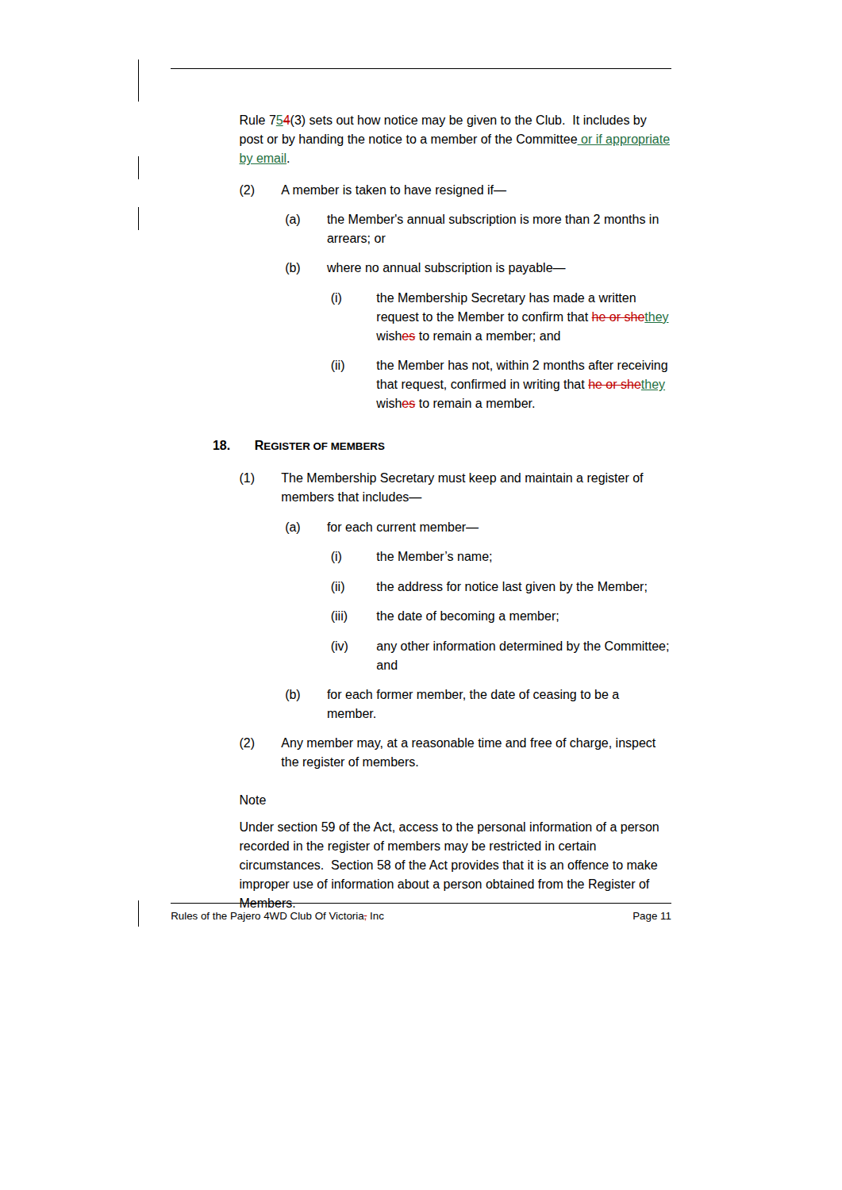Rule 754(3) sets out how notice may be given to the Club. It includes by post or by handing the notice to a member of the Committee or if appropriate by email.
(2) A member is taken to have resigned if—
(a) the Member's annual subscription is more than 2 months in arrears; or
(b) where no annual subscription is payable—
(i) the Membership Secretary has made a written request to the Member to confirm that he or she they wishes to remain a member; and
(ii) the Member has not, within 2 months after receiving that request, confirmed in writing that he or she they wishes to remain a member.
18. REGISTER OF MEMBERS
(1) The Membership Secretary must keep and maintain a register of members that includes—
(a) for each current member—
(i) the Member’s name;
(ii) the address for notice last given by the Member;
(iii) the date of becoming a member;
(iv) any other information determined by the Committee; and
(b) for each former member, the date of ceasing to be a member.
(2) Any member may, at a reasonable time and free of charge, inspect the register of members.
Note
Under section 59 of the Act, access to the personal information of a person recorded in the register of members may be restricted in certain circumstances. Section 58 of the Act provides that it is an offence to make improper use of information about a person obtained from the Register of Members.
Rules of the Pajero 4WD Club Of Victoria, Inc Page 11